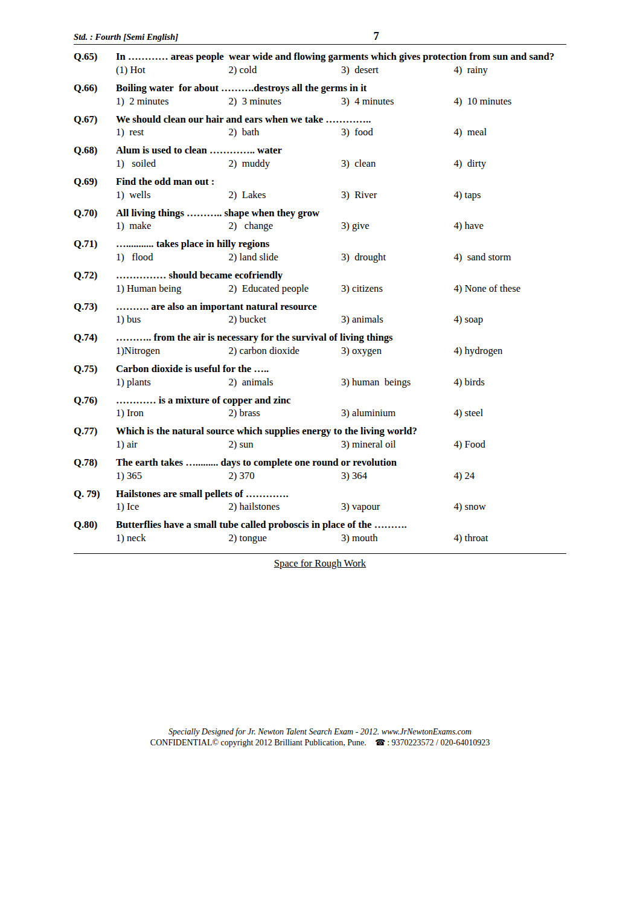Std. : Fourth [Semi English]
7
Q.65)
In ………… areas people wear wide and flowing garments which gives protection from sun and sand?
(1) Hot
2) cold
3) desert
4) rainy
Q.66)
Boiling water for about ……….destroys all the germs in it
1) 2 minutes
2) 3 minutes
3) 4 minutes
4) 10 minutes
Q.67)
We should clean our hair and ears when we take …………..
1) rest
2) bath
3) food
4) meal
Q.68)
Alum is used to clean ………….. water
1) soiled
2) muddy
3) clean
4) dirty
Q.69)
Find the odd man out :
1) wells
2) Lakes
3) River
4) taps
Q.70)
All living things ……….. shape when they grow
1) make
2) change
3) give
4) have
Q.71)
…........... takes place in hilly regions
1) flood
2) land slide
3) drought
4) sand storm
Q.72)
…………… should became ecofriendly
1) Human being
2) Educated people
3) citizens
4) None of these
Q.73)
………. are also an important natural resource
1) bus
2) bucket
3) animals
4) soap
Q.74)
……….. from the air is necessary for the survival of living things
1)Nitrogen
2) carbon dioxide
3) oxygen
4) hydrogen
Q.75)
Carbon dioxide is useful for the …..
1) plants
2) animals
3) human beings
4) birds
Q.76)
………… is a mixture of copper and zinc
1) Iron
2) brass
3) aluminium
4) steel
Q.77)
Which is the natural source which supplies energy to the living world?
1) air
2) sun
3) mineral oil
4) Food
Q.78)
The earth takes …......... days to complete one round or revolution
1) 365
2) 370
3) 364
4) 24
Q. 79)
Hailstones are small pellets of ………….
1) Ice
2) hailstones
3) vapour
4) snow
Q.80)
Butterflies have a small tube called proboscis in place of the ……….
1) neck
2) tongue
3) mouth
4) throat
Space for Rough Work
Specially Designed for Jr. Newton Talent Search Exam - 2012. www.JrNewtonExams.com
CONFIDENTIAL© copyright 2012 Brilliant Publication, Pune. ☎ : 9370223572 / 020-64010923